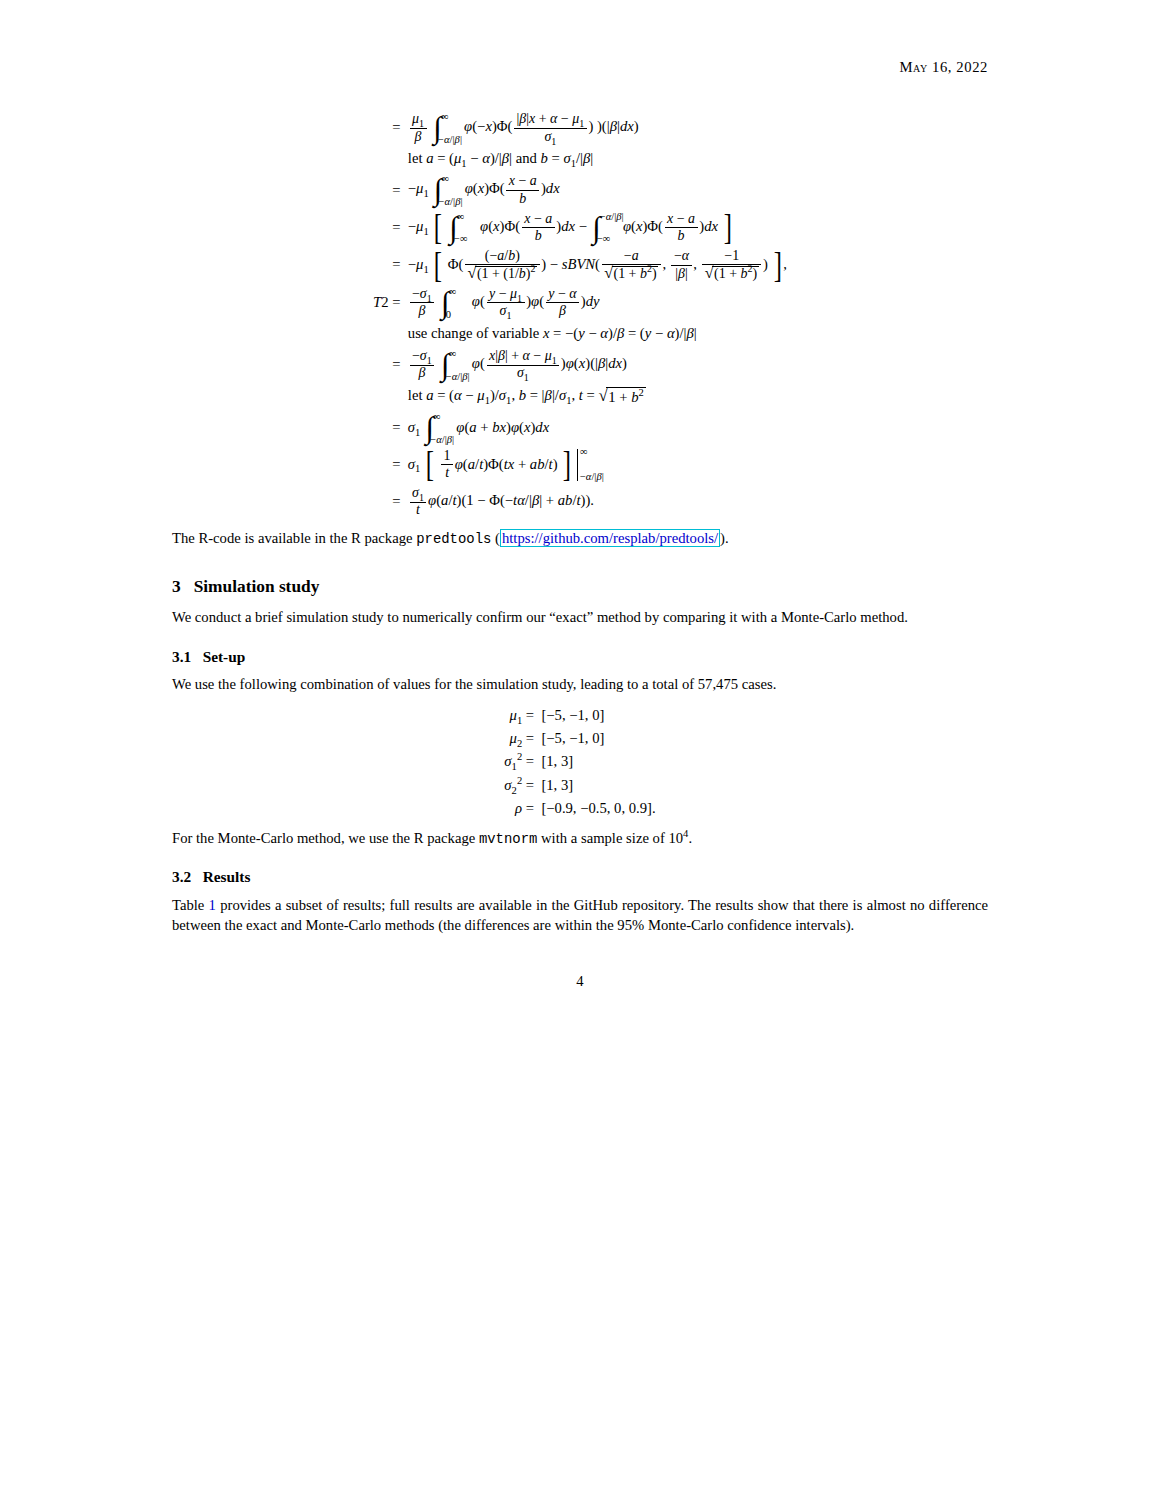May 16, 2022
| = | μ 1 β ∫ ∞ − α // β / φ (− x )Φ( / β / x + α − μ 1 σ 1 ) )(/ β / dx ) |
| | let a = ( μ 1 − α )// β / and b = σ 1 // β / |
| = | − μ 1 ∫ ∞ − α // β / φ ( x )Φ( x − a b ) dx |
| = | − μ 1 [ ∫ ∞ −∞ φ ( x )Φ( x − a b ) dx − ∫ − α // β / −∞ φ ( x )Φ( x − a b ) dx ] |
| = | − μ 1 [ Φ( (− a / b ) (1 + (1/ b ) 2 ) − sBVN ( − a (1 + b 2 ) , − α / β / , −1 (1 + b 2 ) ) ] , |
| T 2 = | − σ 1 β ∫ ∞ 0 φ ( y − μ 1 σ 1 ) φ ( y − α β ) dy |
| | use change of variable x = −( y − α )/ β = ( y − α )// β / |
| = | − σ 1 β ∫ ∞ − α // β / φ ( x / β / + α − μ 1 σ 1 ) φ ( x )(/ β / dx ) |
| | let a = ( α − μ 1 )/ σ 1 , b = / β // σ 1 , t = 1 + b 2 |
| = | σ 1 ∫ ∞ − α // β / φ ( a + bx ) φ ( x ) dx |
| = | σ 1 [ 1 t φ ( a / t )Φ( tx + ab / t ) ] ∞ − α // β / |
| = | σ 1 t φ ( a / t )(1 − Φ(− tα // β / + ab / t )). |
The R-code is available in the R package predtools (https://github.com/resplab/predtools/).
3 Simulation study
We conduct a brief simulation study to numerically confirm our “exact” method by comparing it with a Monte-Carlo method.
3.1 Set-up
We use the following combination of values for the simulation study, leading to a total of 57,475 cases.
| μ 1 = | [−5, −1, 0] |
| μ 2 = | [−5, −1, 0] |
| σ 1 2 = | [1, 3] |
| σ 2 2 = | [1, 3] |
| ρ = | [−0.9, −0.5, 0, 0.9]. |
For the Monte-Carlo method, we use the R package mvtnorm with a sample size of 104.
3.2 Results
Table 1 provides a subset of results; full results are available in the GitHub repository. The results show that there is almost no difference between the exact and Monte-Carlo methods (the differences are within the 95% Monte-Carlo confidence intervals).
4